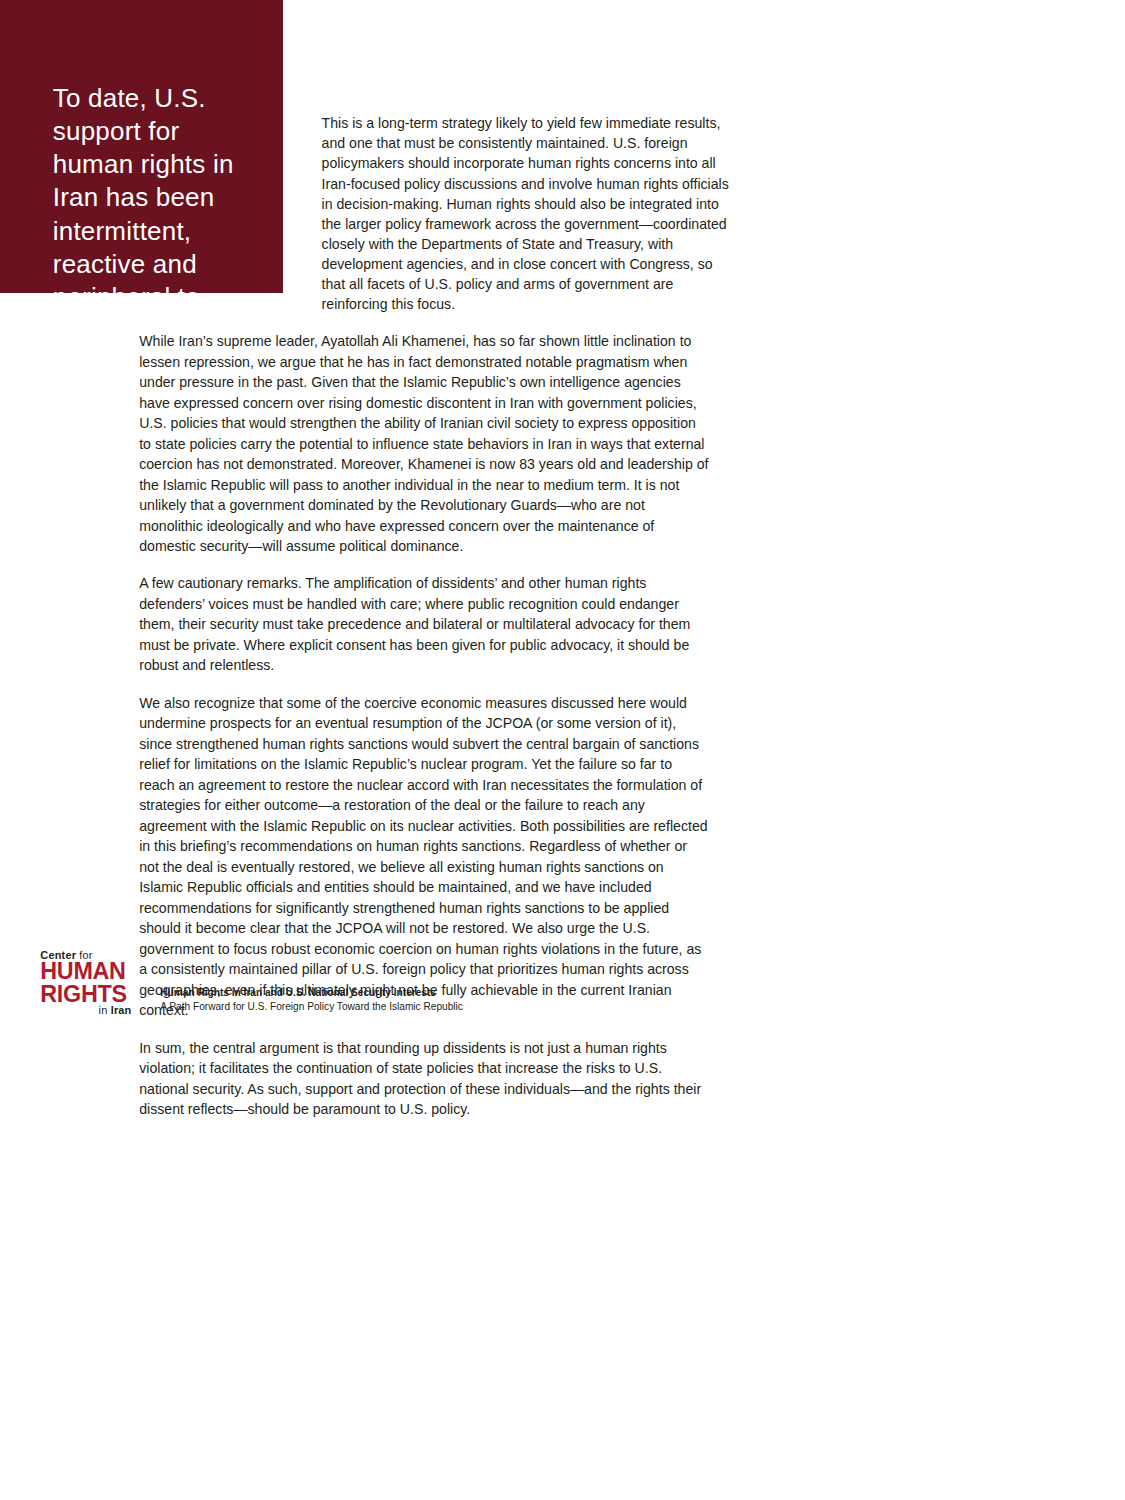To date, U.S. support for human rights in Iran has been intermittent, reactive and peripheral to other concerns.
This is a long-term strategy likely to yield few immediate results, and one that must be consistently maintained. U.S. foreign policymakers should incorporate human rights concerns into all Iran-focused policy discussions and involve human rights officials in decision-making. Human rights should also be integrated into the larger policy framework across the government—coordinated closely with the Departments of State and Treasury, with development agencies, and in close concert with Congress, so that all facets of U.S. policy and arms of government are reinforcing this focus.
While Iran’s supreme leader, Ayatollah Ali Khamenei, has so far shown little inclination to lessen repression, we argue that he has in fact demonstrated notable pragmatism when under pressure in the past. Given that the Islamic Republic’s own intelligence agencies have expressed concern over rising domestic discontent in Iran with government policies, U.S. policies that would strengthen the ability of Iranian civil society to express opposition to state policies carry the potential to influence state behaviors in Iran in ways that external coercion has not demonstrated. Moreover, Khamenei is now 83 years old and leadership of the Islamic Republic will pass to another individual in the near to medium term. It is not unlikely that a government dominated by the Revolutionary Guards—who are not monolithic ideologically and who have expressed concern over the maintenance of domestic security—will assume political dominance.
A few cautionary remarks. The amplification of dissidents’ and other human rights defenders’ voices must be handled with care; where public recognition could endanger them, their security must take precedence and bilateral or multilateral advocacy for them must be private. Where explicit consent has been given for public advocacy, it should be robust and relentless.
We also recognize that some of the coercive economic measures discussed here would undermine prospects for an eventual resumption of the JCPOA (or some version of it), since strengthened human rights sanctions would subvert the central bargain of sanctions relief for limitations on the Islamic Republic’s nuclear program. Yet the failure so far to reach an agreement to restore the nuclear accord with Iran necessitates the formulation of strategies for either outcome—a restoration of the deal or the failure to reach any agreement with the Islamic Republic on its nuclear activities. Both possibilities are reflected in this briefing’s recommendations on human rights sanctions. Regardless of whether or not the deal is eventually restored, we believe all existing human rights sanctions on Islamic Republic officials and entities should be maintained, and we have included recommendations for significantly strengthened human rights sanctions to be applied should it become clear that the JCPOA will not be restored. We also urge the U.S. government to focus robust economic coercion on human rights violations in the future, as a consistently maintained pillar of U.S. foreign policy that prioritizes human rights across geographies, even if this ultimately might not be fully achievable in the current Iranian context.
In sum, the central argument is that rounding up dissidents is not just a human rights violation; it facilitates the continuation of state policies that increase the risks to U.S. national security. As such, support and protection of these individuals—and the rights their dissent reflects—should be paramount to U.S. policy.
Center for
HUMAN
RIGHTS
in Iran
Human Rights in Iran and U.S. National Security Interests
A Path Forward for U.S. Foreign Policy Toward the Islamic Republic